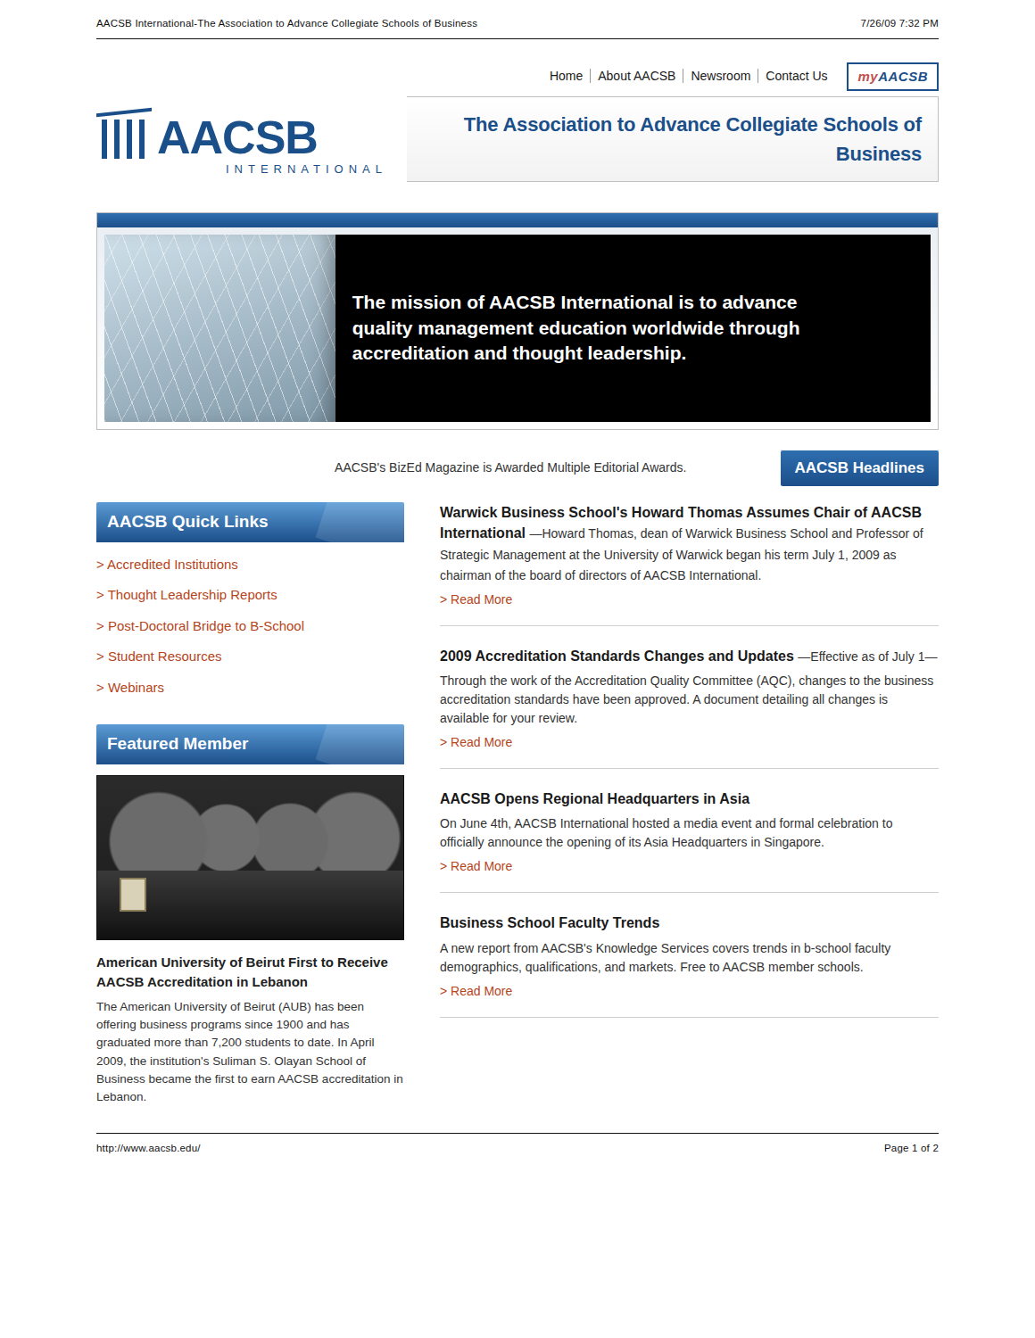AACSB International-The Association to Advance Collegiate Schools of Business 7/26/09 7:32 PM
Home About AACSB Newsroom Contact Us my AACSB
AACSB
INTERNATIONAL
The Association to Advance Collegiate Schools of Business
The mission of AACSB International is to advance quality management education worldwide through accreditation and thought leadership.
AACSB's BizEd Magazine is Awarded Multiple Editorial Awards.
AACSB Headlines
AACSB Quick Links
> Accredited Institutions
> Thought Leadership Reports
> Post-Doctoral Bridge to B-School
> Student Resources
> Webinars
Featured Member
American University of Beirut First to Receive AACSB Accreditation in Lebanon
The American University of Beirut (AUB) has been offering business programs since 1900 and has graduated more than 7,200 students to date. In April 2009, the institution's Suliman S. Olayan School of Business became the first to earn AACSB accreditation in Lebanon.
Warwick Business School's Howard Thomas Assumes Chair of AACSB International —Howard Thomas, dean of Warwick Business School and Professor of Strategic Management at the University of Warwick began his term July 1, 2009 as chairman of the board of directors of AACSB International.
> Read More
2009 Accreditation Standards Changes and Updates —Effective as of July 1—
Through the work of the Accreditation Quality Committee (AQC), changes to the business accreditation standards have been approved. A document detailing all changes is available for your review.
> Read More
AACSB Opens Regional Headquarters in Asia
On June 4th, AACSB International hosted a media event and formal celebration to officially announce the opening of its Asia Headquarters in Singapore.
> Read More
Business School Faculty Trends
A new report from AACSB's Knowledge Services covers trends in b-school faculty demographics, qualifications, and markets. Free to AACSB member schools.
> Read More
http://www.aacsb.edu/ Page 1 of 2